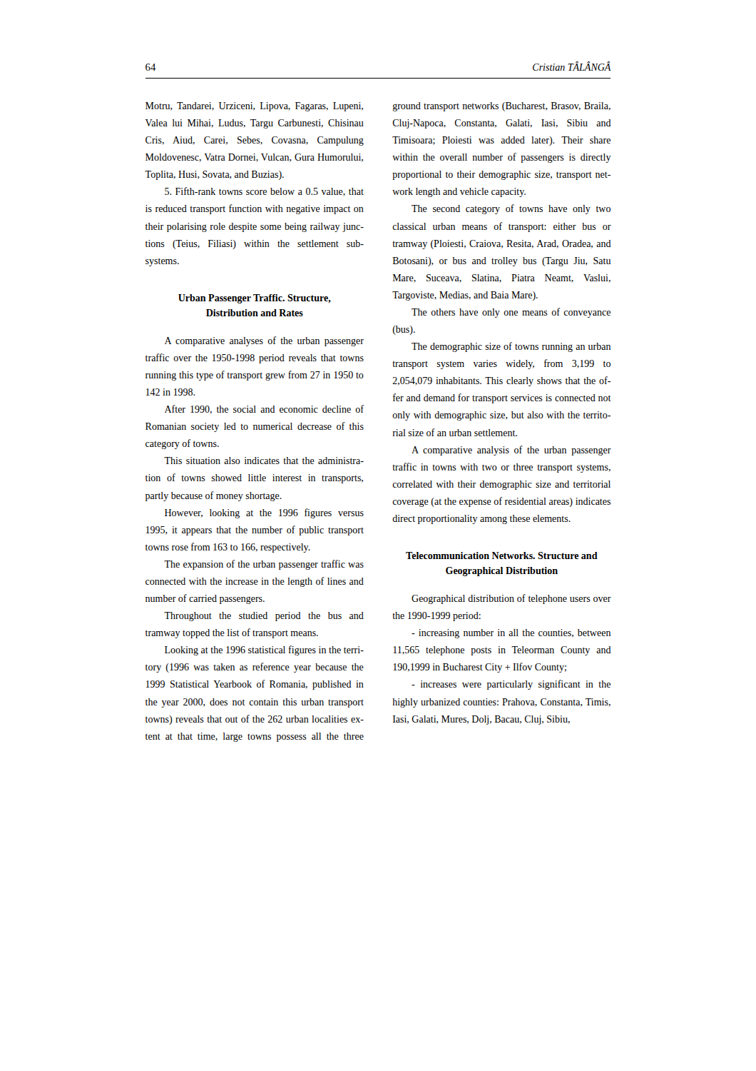64 Cristian TÂLÂNGÂ
Motru, Tandarei, Urziceni, Lipova, Fagaras, Lupeni, Valea lui Mihai, Ludus, Targu Carbunesti, Chisinau Cris, Aiud, Carei, Sebes, Covasna, Campulung Moldovenesc, Vatra Dornei, Vulcan, Gura Humorului, Toplita, Husi, Sovata, and Buzias).
5. Fifth-rank towns score below a 0.5 value, that is reduced transport function with negative impact on their polarising role despite some being railway junctions (Teius, Filiasi) within the settlement sub-systems.
Urban Passenger Traffic. Structure,
Distribution and Rates
A comparative analyses of the urban passenger traffic over the 1950-1998 period reveals that towns running this type of transport grew from 27 in 1950 to 142 in 1998.
After 1990, the social and economic decline of Romanian society led to numerical decrease of this category of towns.
This situation also indicates that the administration of towns showed little interest in transports, partly because of money shortage.
However, looking at the 1996 figures versus 1995, it appears that the number of public transport towns rose from 163 to 166, respectively.
The expansion of the urban passenger traffic was connected with the increase in the length of lines and number of carried passengers.
Throughout the studied period the bus and tramway topped the list of transport means.
Looking at the 1996 statistical figures in the territory (1996 was taken as reference year because the 1999 Statistical Yearbook of Romania, published in the year 2000, does not contain this urban transport towns) reveals that out of the 262 urban localities extent at that time, large towns possess all the three ground transport networks (Bucharest, Brasov, Braila, Cluj-Napoca, Constanta, Galati, Iasi, Sibiu and Timisoara; Ploiesti was added later). Their share within the overall number of passengers is directly proportional to their demographic size, transport network length and vehicle capacity.
The second category of towns have only two classical urban means of transport: either bus or tramway (Ploiesti, Craiova, Resita, Arad, Oradea, and Botosani), or bus and trolley bus (Targu Jiu, Satu Mare, Suceava, Slatina, Piatra Neamt, Vaslui, Targoviste, Medias, and Baia Mare).
The others have only one means of conveyance (bus).
The demographic size of towns running an urban transport system varies widely, from 3,199 to 2,054,079 inhabitants. This clearly shows that the offer and demand for transport services is connected not only with demographic size, but also with the territorial size of an urban settlement.
A comparative analysis of the urban passenger traffic in towns with two or three transport systems, correlated with their demographic size and territorial coverage (at the expense of residential areas) indicates direct proportionality among these elements.
Telecommunication Networks. Structure and
Geographical Distribution
Geographical distribution of telephone users over the 1990-1999 period:
- increasing number in all the counties, between 11,565 telephone posts in Teleorman County and 190,1999 in Bucharest City + Ilfov County;
- increases were particularly significant in the highly urbanized counties: Prahova, Constanta, Timis, Iasi, Galati, Mures, Dolj, Bacau, Cluj, Sibiu,